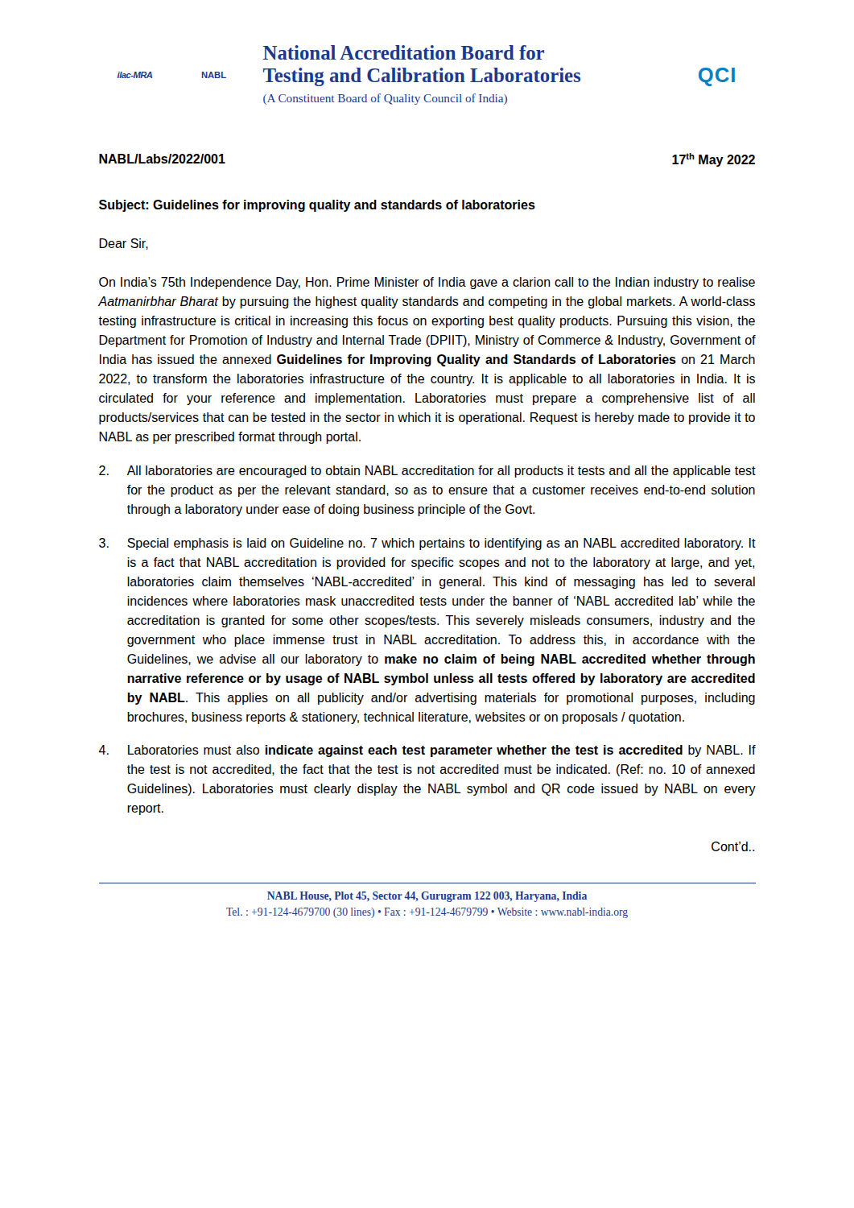ilac-MRA
NABL
National Accreditation Board for
Testing and Calibration Laboratories
(A Constituent Board of Quality Council of India)
QCI
NABL/Labs/2022/001 17th May 2022
Subject: Guidelines for improving quality and standards of laboratories
Dear Sir,
On India’s 75th Independence Day, Hon. Prime Minister of India gave a clarion call to the Indian industry to realise Aatmanirbhar Bharat by pursuing the highest quality standards and competing in the global markets. A world-class testing infrastructure is critical in increasing this focus on exporting best quality products. Pursuing this vision, the Department for Promotion of Industry and Internal Trade (DPIIT), Ministry of Commerce & Industry, Government of India has issued the annexed Guidelines for Improving Quality and Standards of Laboratories on 21 March 2022, to transform the laboratories infrastructure of the country. It is applicable to all laboratories in India. It is circulated for your reference and implementation. Laboratories must prepare a comprehensive list of all products/services that can be tested in the sector in which it is operational. Request is hereby made to provide it to NABL as per prescribed format through portal.
All laboratories are encouraged to obtain NABL accreditation for all products it tests and all the applicable test for the product as per the relevant standard, so as to ensure that a customer receives end-to-end solution through a laboratory under ease of doing business principle of the Govt.
Special emphasis is laid on Guideline no. 7 which pertains to identifying as an NABL accredited laboratory. It is a fact that NABL accreditation is provided for specific scopes and not to the laboratory at large, and yet, laboratories claim themselves ‘NABL-accredited’ in general. This kind of messaging has led to several incidences where laboratories mask unaccredited tests under the banner of ‘NABL accredited lab’ while the accreditation is granted for some other scopes/tests. This severely misleads consumers, industry and the government who place immense trust in NABL accreditation. To address this, in accordance with the Guidelines, we advise all our laboratory to make no claim of being NABL accredited whether through narrative reference or by usage of NABL symbol unless all tests offered by laboratory are accredited by NABL. This applies on all publicity and/or advertising materials for promotional purposes, including brochures, business reports & stationery, technical literature, websites or on proposals / quotation.
Laboratories must also indicate against each test parameter whether the test is accredited by NABL. If the test is not accredited, the fact that the test is not accredited must be indicated. (Ref: no. 10 of annexed Guidelines). Laboratories must clearly display the NABL symbol and QR code issued by NABL on every report.
Cont’d..
NABL House, Plot 45, Sector 44, Gurugram 122 003, Haryana, India
Tel. : +91-124-4679700 (30 lines) • Fax : +91-124-4679799 • Website : www.nabl-india.org